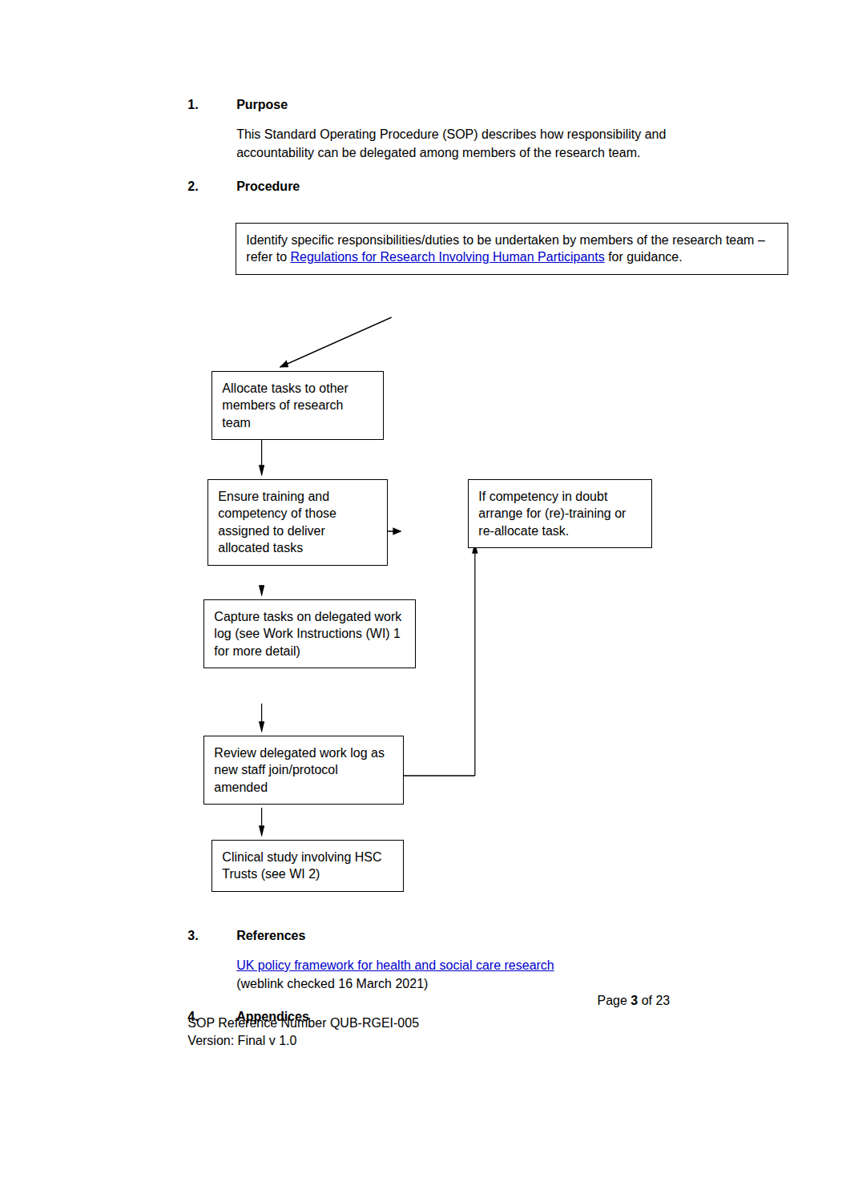1.
Purpose
This Standard Operating Procedure (SOP) describes how responsibility and accountability can be delegated among members of the research team.
2.
Procedure
Identify specific responsibilities/duties to be undertaken by members of the research team – refer to Regulations for Research Involving Human Participants for guidance.
Allocate tasks to other members of research team
Ensure training and competency of those assigned to deliver allocated tasks
If competency in doubt arrange for (re)-training or re-allocate task.
Capture tasks on delegated work log (see Work Instructions (WI) 1 for more detail)
Review delegated work log as new staff join/protocol amended
Clinical study involving HSC Trusts (see WI 2)
3.
References
UK policy framework for health and social care research
(weblink checked 16 March 2021)
4.
Appendices
Page 3 of 23
SOP Reference Number QUB-RGEI-005
Version: Final v 1.0